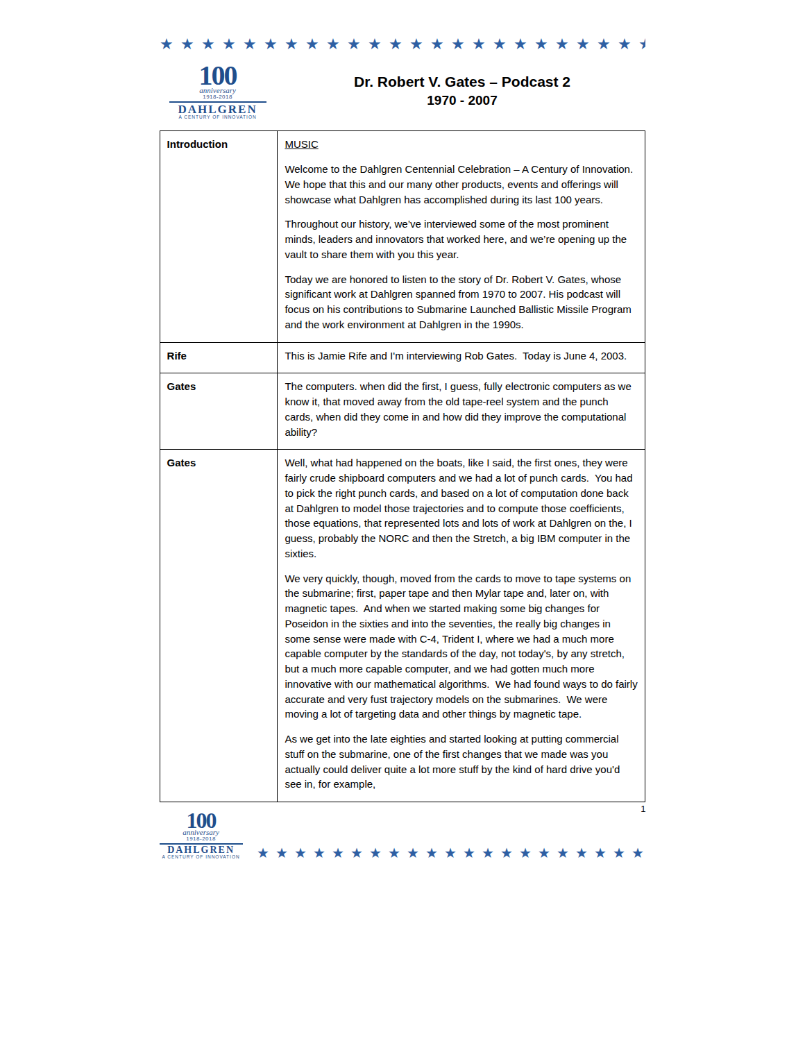★★★★★★★★★★★★★★★★★★★★★★★★★★
100 anniversary 1918-2018 DAHLGREN A CENTURY OF INNOVATION
Dr. Robert V. Gates – Podcast 2
1970 - 2007
| Introduction | MUSIC Welcome to the Dahlgren Centennial Celebration – A Century of Innovation. We hope that this and our many other products, events and offerings will showcase what Dahlgren has accomplished during its last 100 years. Throughout our history, we’ve interviewed some of the most prominent minds, leaders and innovators that worked here, and we’re opening up the vault to share them with you this year. Today we are honored to listen to the story of Dr. Robert V. Gates, whose significant work at Dahlgren spanned from 1970 to 2007. His podcast will focus on his contributions to Submarine Launched Ballistic Missile Program and the work environment at Dahlgren in the 1990s. |
| Rife | This is Jamie Rife and I'm interviewing Rob Gates. Today is June 4, 2003. |
| Gates | The computers. when did the first, I guess, fully electronic computers as we know it, that moved away from the old tape-reel system and the punch cards, when did they come in and how did they improve the computational ability? |
| Gates | Well, what had happened on the boats, like I said, the first ones, they were fairly crude shipboard computers and we had a lot of punch cards. You had to pick the right punch cards, and based on a lot of computation done back at Dahlgren to model those trajectories and to compute those coefficients, those equations, that represented lots and lots of work at Dahlgren on the, I guess, probably the NORC and then the Stretch, a big IBM computer in the sixties. We very quickly, though, moved from the cards to move to tape systems on the submarine; first, paper tape and then Mylar tape and, later on, with magnetic tapes. And when we started making some big changes for Poseidon in the sixties and into the seventies, the really big changes in some sense were made with C-4, Trident I, where we had a much more capable computer by the standards of the day, not today's, by any stretch, but a much more capable computer, and we had gotten much more innovative with our mathematical algorithms. We had found ways to do fairly accurate and very fust trajectory models on the submarines. We were moving a lot of targeting data and other things by magnetic tape. As we get into the late eighties and started looking at putting commercial stuff on the submarine, one of the first changes that we made was you actually could deliver quite a lot more stuff by the kind of hard drive you'd see in, for example, |
1
100 anniversary 1918-2018 DAHLGREN A CENTURY OF INNOVATION
★★★★★★★★★★★★★★★★★★★★★